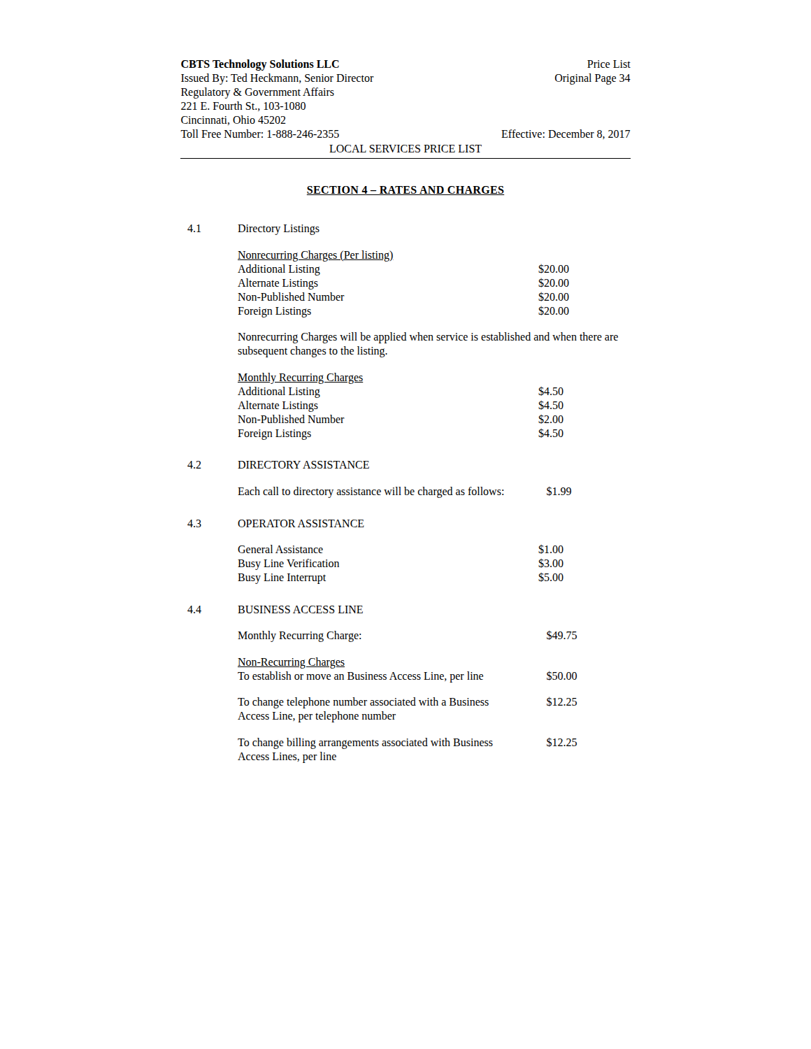CBTS Technology Solutions LLC
Issued By: Ted Heckmann, Senior Director
Regulatory & Government Affairs
221 E. Fourth St., 103-1080
Cincinnati, Ohio 45202
Toll Free Number: 1-888-246-2355
Price List
Original Page 34
Effective: December 8, 2017
LOCAL SERVICES PRICE LIST
SECTION 4 – RATES AND CHARGES
4.1
Directory Listings
Nonrecurring Charges (Per listing)
| Additional Listing | $20.00 |
| Alternate Listings | $20.00 |
| Non-Published Number | $20.00 |
| Foreign Listings | $20.00 |
Nonrecurring Charges will be applied when service is established and when there are subsequent changes to the listing.
Monthly Recurring Charges
| Additional Listing | $4.50 |
| Alternate Listings | $4.50 |
| Non-Published Number | $2.00 |
| Foreign Listings | $4.50 |
4.2
DIRECTORY ASSISTANCE
Each call to directory assistance will be charged as follows:
$1.99
4.3
OPERATOR ASSISTANCE
| General Assistance | $1.00 |
| Busy Line Verification | $3.00 |
| Busy Line Interrupt | $5.00 |
4.4
BUSINESS ACCESS LINE
Monthly Recurring Charge:
$49.75
Non-Recurring Charges
To establish or move an Business Access Line, per line
$50.00
To change telephone number associated with a Business Access Line, per telephone number
$12.25
To change billing arrangements associated with Business Access Lines, per line
$12.25